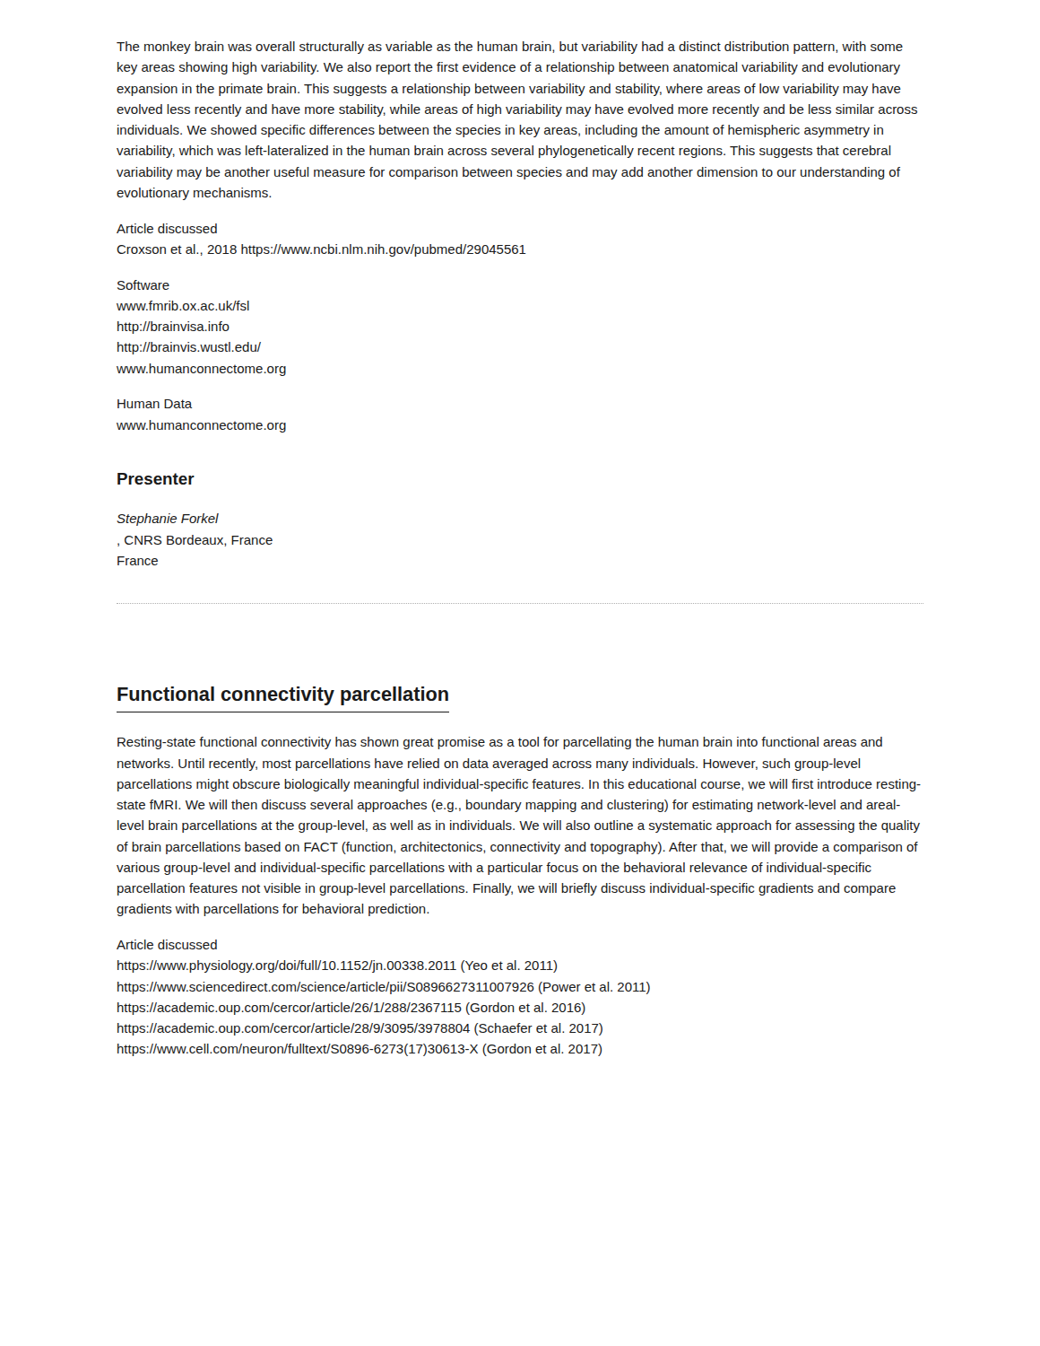The monkey brain was overall structurally as variable as the human brain, but variability had a distinct distribution pattern, with some key areas showing high variability. We also report the first evidence of a relationship between anatomical variability and evolutionary expansion in the primate brain. This suggests a relationship between variability and stability, where areas of low variability may have evolved less recently and have more stability, while areas of high variability may have evolved more recently and be less similar across individuals. We showed specific differences between the species in key areas, including the amount of hemispheric asymmetry in variability, which was left-lateralized in the human brain across several phylogenetically recent regions. This suggests that cerebral variability may be another useful measure for comparison between species and may add another dimension to our understanding of evolutionary mechanisms.
Article discussed Croxson et al., 2018 https://www.ncbi.nlm.nih.gov/pubmed/29045561
Software www.fmrib.ox.ac.uk/fsl http://brainvisa.info http://brainvis.wustl.edu/ www.humanconnectome.org
Human Data www.humanconnectome.org
Presenter
Stephanie Forkel, CNRS Bordeaux, France France
Functional connectivity parcellation
Resting-state functional connectivity has shown great promise as a tool for parcellating the human brain into functional areas and networks. Until recently, most parcellations have relied on data averaged across many individuals. However, such group-level parcellations might obscure biologically meaningful individual-specific features. In this educational course, we will first introduce resting-state fMRI. We will then discuss several approaches (e.g., boundary mapping and clustering) for estimating network-level and areal-level brain parcellations at the group-level, as well as in individuals. We will also outline a systematic approach for assessing the quality of brain parcellations based on FACT (function, architectonics, connectivity and topography). After that, we will provide a comparison of various group-level and individual-specific parcellations with a particular focus on the behavioral relevance of individual-specific parcellation features not visible in group-level parcellations. Finally, we will briefly discuss individual-specific gradients and compare gradients with parcellations for behavioral prediction.
Article discussed https://www.physiology.org/doi/full/10.1152/jn.00338.2011 (Yeo et al. 2011) https://www.sciencedirect.com/science/article/pii/S0896627311007926 (Power et al. 2011) https://academic.oup.com/cercor/article/26/1/288/2367115 (Gordon et al. 2016) https://academic.oup.com/cercor/article/28/9/3095/3978804 (Schaefer et al. 2017) https://www.cell.com/neuron/fulltext/S0896-6273(17)30613-X (Gordon et al. 2017)